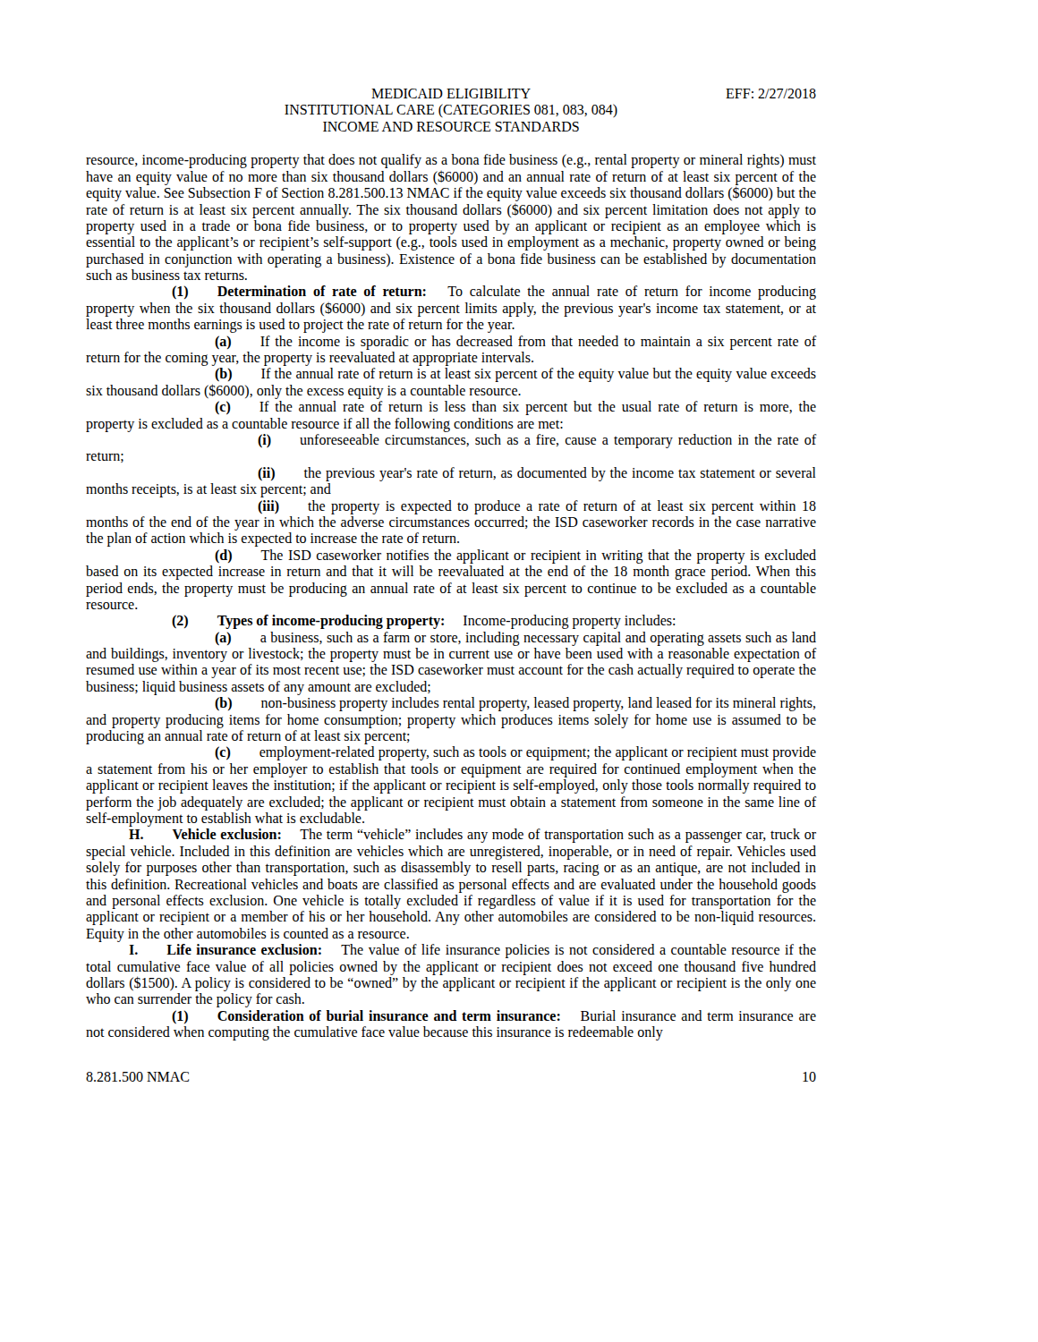EFF: 2/27/2018 MEDICAID ELIGIBILITY INSTITUTIONAL CARE (CATEGORIES 081, 083, 084) INCOME AND RESOURCE STANDARDS
resource, income-producing property that does not qualify as a bona fide business (e.g., rental property or mineral rights) must have an equity value of no more than six thousand dollars ($6000) and an annual rate of return of at least six percent of the equity value. See Subsection F of Section 8.281.500.13 NMAC if the equity value exceeds six thousand dollars ($6000) but the rate of return is at least six percent annually. The six thousand dollars ($6000) and six percent limitation does not apply to property used in a trade or bona fide business, or to property used by an applicant or recipient as an employee which is essential to the applicant’s or recipient’s self-support (e.g., tools used in employment as a mechanic, property owned or being purchased in conjunction with operating a business). Existence of a bona fide business can be established by documentation such as business tax returns.
(1)  Determination of rate of return:  To calculate the annual rate of return for income producing property when the six thousand dollars ($6000) and six percent limits apply, the previous year's income tax statement, or at least three months earnings is used to project the rate of return for the year.
(a)  If the income is sporadic or has decreased from that needed to maintain a six percent rate of return for the coming year, the property is reevaluated at appropriate intervals.
(b)  If the annual rate of return is at least six percent of the equity value but the equity value exceeds six thousand dollars ($6000), only the excess equity is a countable resource.
(c)  If the annual rate of return is less than six percent but the usual rate of return is more, the property is excluded as a countable resource if all the following conditions are met:
(i)  unforeseeable circumstances, such as a fire, cause a temporary reduction in the rate of return;
(ii)  the previous year's rate of return, as documented by the income tax statement or several months receipts, is at least six percent; and
(iii)  the property is expected to produce a rate of return of at least six percent within 18 months of the end of the year in which the adverse circumstances occurred; the ISD caseworker records in the case narrative the plan of action which is expected to increase the rate of return.
(d)  The ISD caseworker notifies the applicant or recipient in writing that the property is excluded based on its expected increase in return and that it will be reevaluated at the end of the 18 month grace period. When this period ends, the property must be producing an annual rate of at least six percent to continue to be excluded as a countable resource.
(2)  Types of income-producing property:  Income-producing property includes:
(a)  a business, such as a farm or store, including necessary capital and operating assets such as land and buildings, inventory or livestock; the property must be in current use or have been used with a reasonable expectation of resumed use within a year of its most recent use; the ISD caseworker must account for the cash actually required to operate the business; liquid business assets of any amount are excluded;
(b)  non-business property includes rental property, leased property, land leased for its mineral rights, and property producing items for home consumption; property which produces items solely for home use is assumed to be producing an annual rate of return of at least six percent;
(c)  employment-related property, such as tools or equipment; the applicant or recipient must provide a statement from his or her employer to establish that tools or equipment are required for continued employment when the applicant or recipient leaves the institution; if the applicant or recipient is self-employed, only those tools normally required to perform the job adequately are excluded; the applicant or recipient must obtain a statement from someone in the same line of self-employment to establish what is excludable.
H.  Vehicle exclusion:  The term “vehicle” includes any mode of transportation such as a passenger car, truck or special vehicle. Included in this definition are vehicles which are unregistered, inoperable, or in need of repair. Vehicles used solely for purposes other than transportation, such as disassembly to resell parts, racing or as an antique, are not included in this definition. Recreational vehicles and boats are classified as personal effects and are evaluated under the household goods and personal effects exclusion. One vehicle is totally excluded if regardless of value if it is used for transportation for the applicant or recipient or a member of his or her household. Any other automobiles are considered to be non-liquid resources. Equity in the other automobiles is counted as a resource.
I.  Life insurance exclusion:  The value of life insurance policies is not considered a countable resource if the total cumulative face value of all policies owned by the applicant or recipient does not exceed one thousand five hundred dollars ($1500). A policy is considered to be “owned” by the applicant or recipient if the applicant or recipient is the only one who can surrender the policy for cash.
(1)  Consideration of burial insurance and term insurance:  Burial insurance and term insurance are not considered when computing the cumulative face value because this insurance is redeemable only
8.281.500 NMAC 10